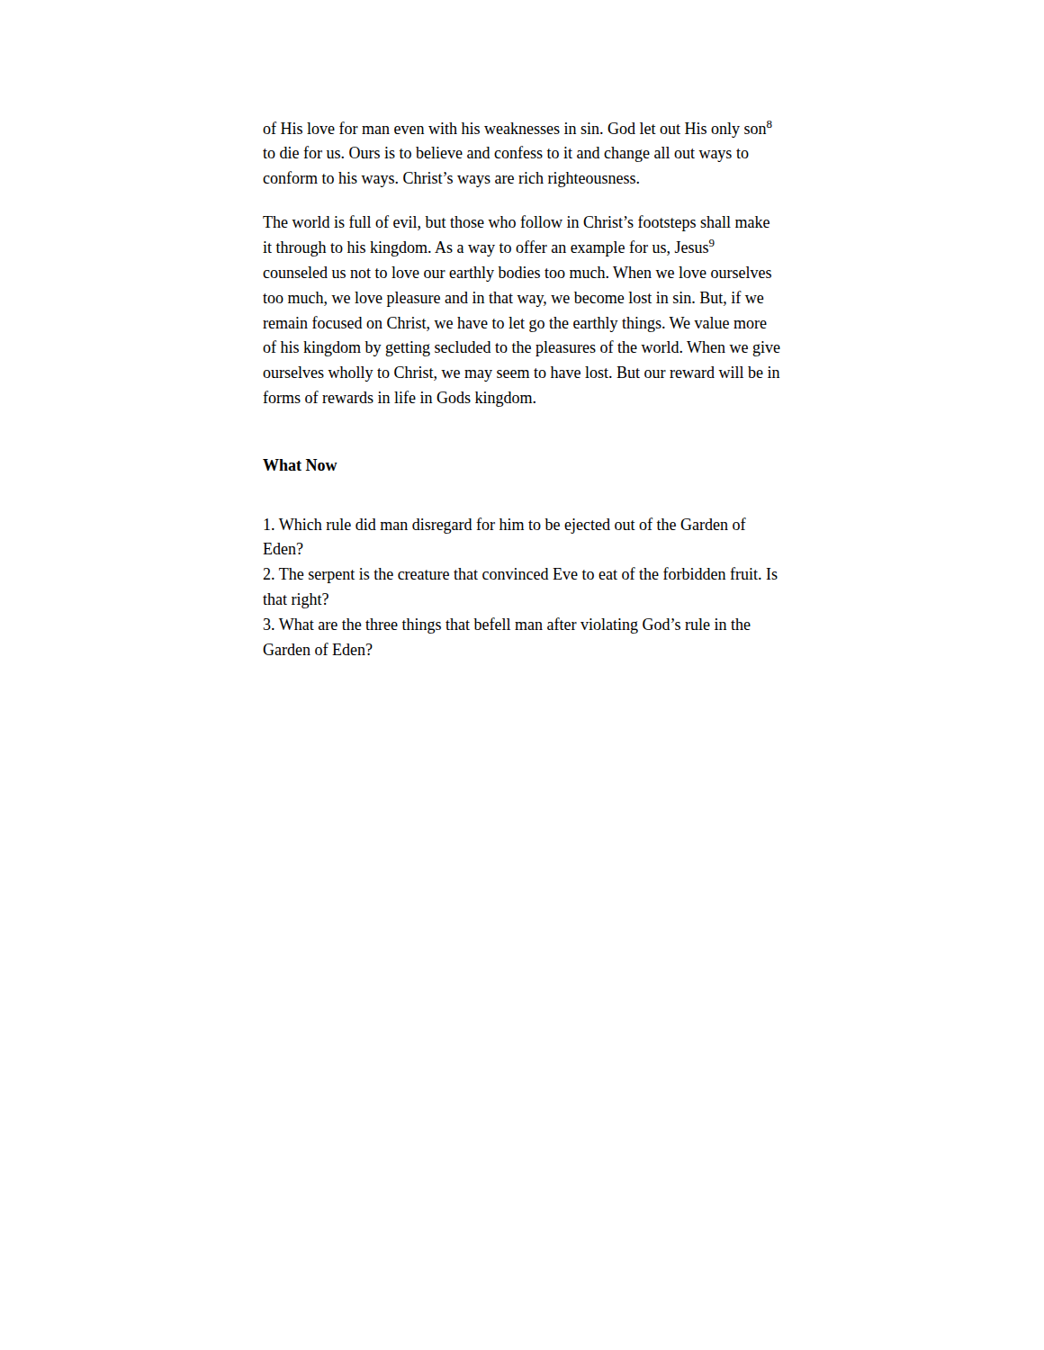of His love for man even with his weaknesses in sin. God let out His only son8 to die for us. Ours is to believe and confess to it and change all out ways to conform to his ways. Christ’s ways are rich righteousness.
The world is full of evil, but those who follow in Christ’s footsteps shall make it through to his kingdom. As a way to offer an example for us, Jesus9 counseled us not to love our earthly bodies too much. When we love ourselves too much, we love pleasure and in that way, we become lost in sin. But, if we remain focused on Christ, we have to let go the earthly things. We value more of his kingdom by getting secluded to the pleasures of the world. When we give ourselves wholly to Christ, we may seem to have lost. But our reward will be in forms of rewards in life in Gods kingdom.
What Now
1. Which rule did man disregard for him to be ejected out of the Garden of Eden?
2. The serpent is the creature that convinced Eve to eat of the forbidden fruit. Is that right?
3. What are the three things that befell man after violating God’s rule in the Garden of Eden?